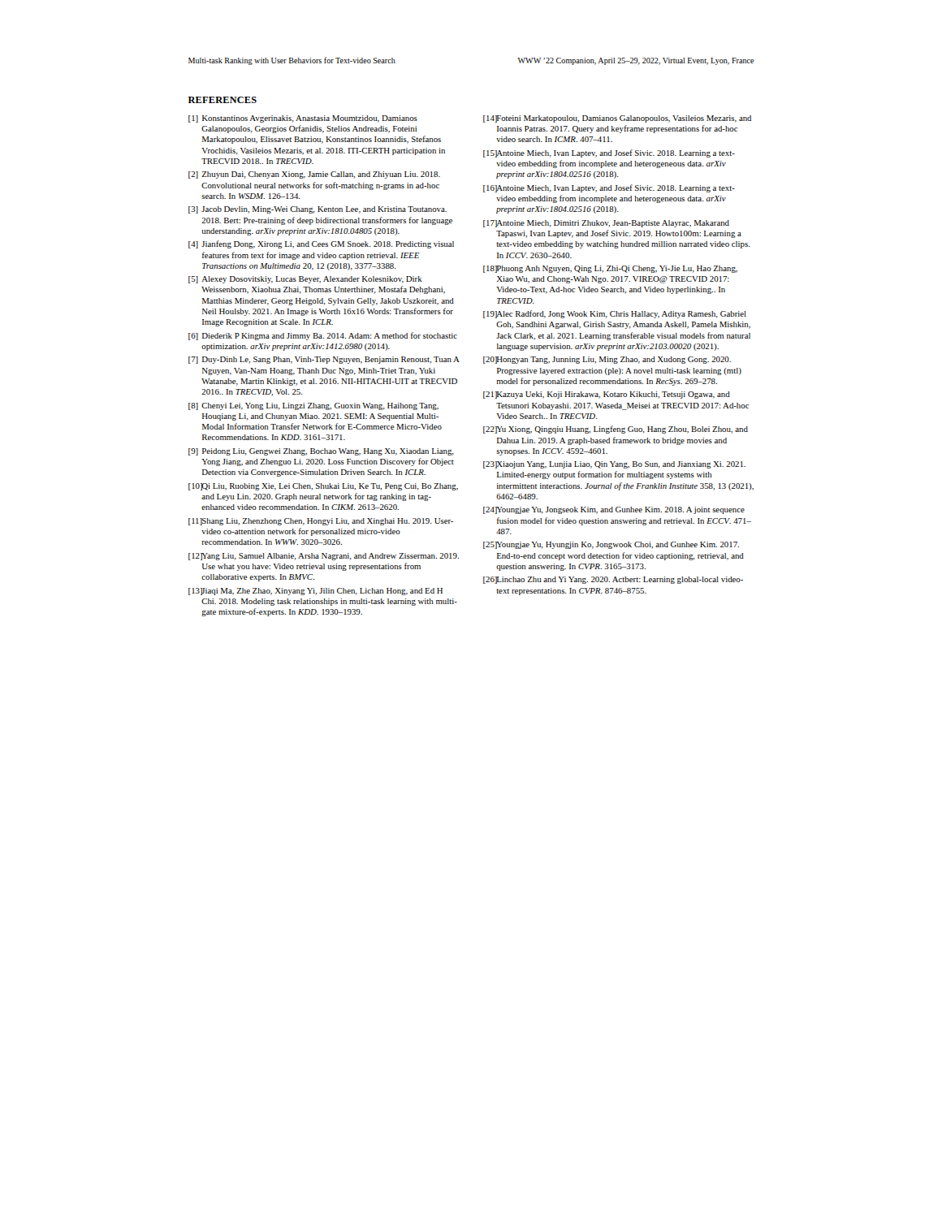Multi-task Ranking with User Behaviors for Text-video Search
WWW ’22 Companion, April 25–29, 2022, Virtual Event, Lyon, France
REFERENCES
Konstantinos Avgerinakis, Anastasia Moumtzidou, Damianos Galanopoulos, Georgios Orfanidis, Stelios Andreadis, Foteini Markatopoulou, Elissavet Batziou, Konstantinos Ioannidis, Stefanos Vrochidis, Vasileios Mezaris, et al. 2018. ITI-CERTH participation in TRECVID 2018.. In TRECVID.
Zhuyun Dai, Chenyan Xiong, Jamie Callan, and Zhiyuan Liu. 2018. Convolutional neural networks for soft-matching n-grams in ad-hoc search. In WSDM. 126–134.
Jacob Devlin, Ming-Wei Chang, Kenton Lee, and Kristina Toutanova. 2018. Bert: Pre-training of deep bidirectional transformers for language understanding. arXiv preprint arXiv:1810.04805 (2018).
Jianfeng Dong, Xirong Li, and Cees GM Snoek. 2018. Predicting visual features from text for image and video caption retrieval. IEEE Transactions on Multimedia 20, 12 (2018), 3377–3388.
Alexey Dosovitskiy, Lucas Beyer, Alexander Kolesnikov, Dirk Weissenborn, Xiaohua Zhai, Thomas Unterthiner, Mostafa Dehghani, Matthias Minderer, Georg Heigold, Sylvain Gelly, Jakob Uszkoreit, and Neil Houlsby. 2021. An Image is Worth 16x16 Words: Transformers for Image Recognition at Scale. In ICLR.
Diederik P Kingma and Jimmy Ba. 2014. Adam: A method for stochastic optimization. arXiv preprint arXiv:1412.6980 (2014).
Duy-Dinh Le, Sang Phan, Vinh-Tiep Nguyen, Benjamin Renoust, Tuan A Nguyen, Van-Nam Hoang, Thanh Duc Ngo, Minh-Triet Tran, Yuki Watanabe, Martin Klinkigt, et al. 2016. NII-HITACHI-UIT at TRECVID 2016.. In TRECVID, Vol. 25.
Chenyi Lei, Yong Liu, Lingzi Zhang, Guoxin Wang, Haihong Tang, Houqiang Li, and Chunyan Miao. 2021. SEMI: A Sequential Multi-Modal Information Transfer Network for E-Commerce Micro-Video Recommendations. In KDD. 3161–3171.
Peidong Liu, Gengwei Zhang, Bochao Wang, Hang Xu, Xiaodan Liang, Yong Jiang, and Zhenguo Li. 2020. Loss Function Discovery for Object Detection via Convergence-Simulation Driven Search. In ICLR.
Qi Liu, Ruobing Xie, Lei Chen, Shukai Liu, Ke Tu, Peng Cui, Bo Zhang, and Leyu Lin. 2020. Graph neural network for tag ranking in tag-enhanced video recommendation. In CIKM. 2613–2620.
Shang Liu, Zhenzhong Chen, Hongyi Liu, and Xinghai Hu. 2019. User-video co-attention network for personalized micro-video recommendation. In WWW. 3020–3026.
Yang Liu, Samuel Albanie, Arsha Nagrani, and Andrew Zisserman. 2019. Use what you have: Video retrieval using representations from collaborative experts. In BMVC.
Jiaqi Ma, Zhe Zhao, Xinyang Yi, Jilin Chen, Lichan Hong, and Ed H Chi. 2018. Modeling task relationships in multi-task learning with multi-gate mixture-of-experts. In KDD. 1930–1939.
Foteini Markatopoulou, Damianos Galanopoulos, Vasileios Mezaris, and Ioannis Patras. 2017. Query and keyframe representations for ad-hoc video search. In ICMR. 407–411.
Antoine Miech, Ivan Laptev, and Josef Sivic. 2018. Learning a text-video embedding from incomplete and heterogeneous data. arXiv preprint arXiv:1804.02516 (2018).
Antoine Miech, Ivan Laptev, and Josef Sivic. 2018. Learning a text-video embedding from incomplete and heterogeneous data. arXiv preprint arXiv:1804.02516 (2018).
Antoine Miech, Dimitri Zhukov, Jean-Baptiste Alayrac, Makarand Tapaswi, Ivan Laptev, and Josef Sivic. 2019. Howto100m: Learning a text-video embedding by watching hundred million narrated video clips. In ICCV. 2630–2640.
Phuong Anh Nguyen, Qing Li, Zhi-Qi Cheng, Yi-Jie Lu, Hao Zhang, Xiao Wu, and Chong-Wah Ngo. 2017. VIREO@ TRECVID 2017: Video-to-Text, Ad-hoc Video Search, and Video hyperlinking.. In TRECVID.
Alec Radford, Jong Wook Kim, Chris Hallacy, Aditya Ramesh, Gabriel Goh, Sandhini Agarwal, Girish Sastry, Amanda Askell, Pamela Mishkin, Jack Clark, et al. 2021. Learning transferable visual models from natural language supervision. arXiv preprint arXiv:2103.00020 (2021).
Hongyan Tang, Junning Liu, Ming Zhao, and Xudong Gong. 2020. Progressive layered extraction (ple): A novel multi-task learning (mtl) model for personalized recommendations. In RecSys. 269–278.
Kazuya Ueki, Koji Hirakawa, Kotaro Kikuchi, Tetsuji Ogawa, and Tetsunori Kobayashi. 2017. Waseda_Meisei at TRECVID 2017: Ad-hoc Video Search.. In TRECVID.
Yu Xiong, Qingqiu Huang, Lingfeng Guo, Hang Zhou, Bolei Zhou, and Dahua Lin. 2019. A graph-based framework to bridge movies and synopses. In ICCV. 4592–4601.
Xiaojun Yang, Lunjia Liao, Qin Yang, Bo Sun, and Jianxiang Xi. 2021. Limited-energy output formation for multiagent systems with intermittent interactions. Journal of the Franklin Institute 358, 13 (2021), 6462–6489.
Youngjae Yu, Jongseok Kim, and Gunhee Kim. 2018. A joint sequence fusion model for video question answering and retrieval. In ECCV. 471–487.
Youngjae Yu, Hyungjin Ko, Jongwook Choi, and Gunhee Kim. 2017. End-to-end concept word detection for video captioning, retrieval, and question answering. In CVPR. 3165–3173.
Linchao Zhu and Yi Yang. 2020. Actbert: Learning global-local video-text representations. In CVPR. 8746–8755.